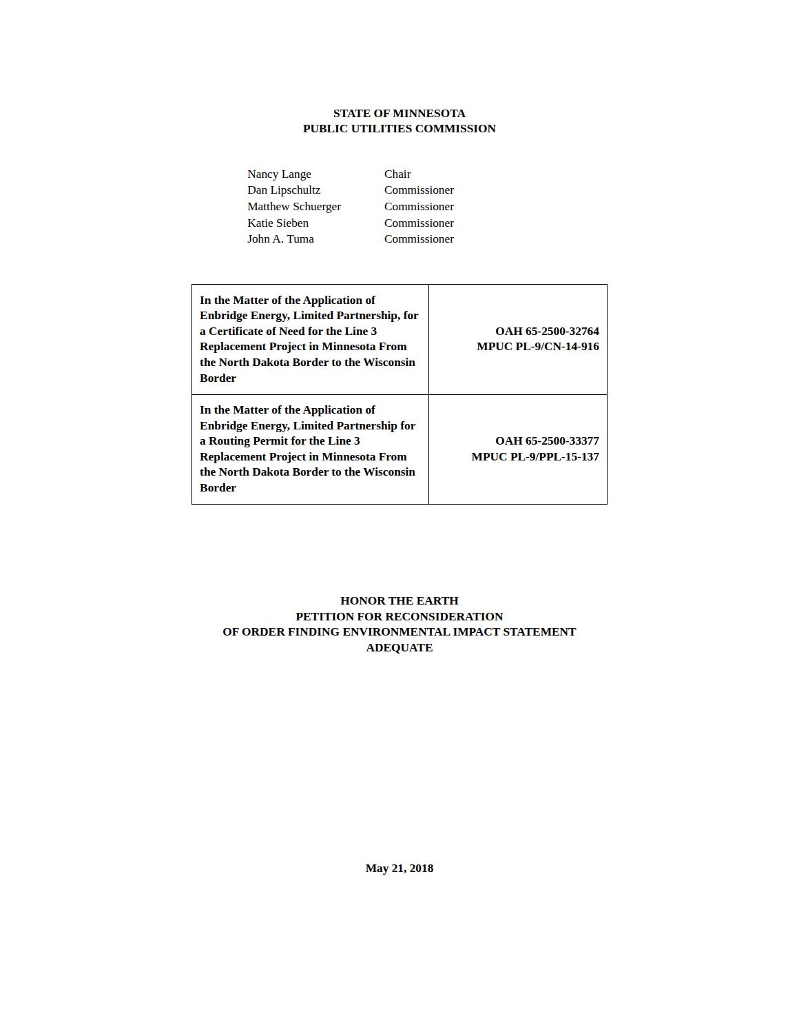STATE OF MINNESOTA
PUBLIC UTILITIES COMMISSION
| Nancy Lange | Chair |
| Dan Lipschultz | Commissioner |
| Matthew Schuerger | Commissioner |
| Katie Sieben | Commissioner |
| John A. Tuma | Commissioner |
| In the Matter of the Application of Enbridge Energy, Limited Partnership, for a Certificate of Need for the Line 3 Replacement Project in Minnesota From the North Dakota Border to the Wisconsin Border | OAH 65-2500-32764 MPUC PL-9/CN-14-916 |
| In the Matter of the Application of Enbridge Energy, Limited Partnership for a Routing Permit for the Line 3 Replacement Project in Minnesota From the North Dakota Border to the Wisconsin Border | OAH 65-2500-33377 MPUC PL-9/PPL-15-137 |
HONOR THE EARTH
PETITION FOR RECONSIDERATION
OF ORDER FINDING ENVIRONMENTAL IMPACT STATEMENT ADEQUATE
May 21, 2018